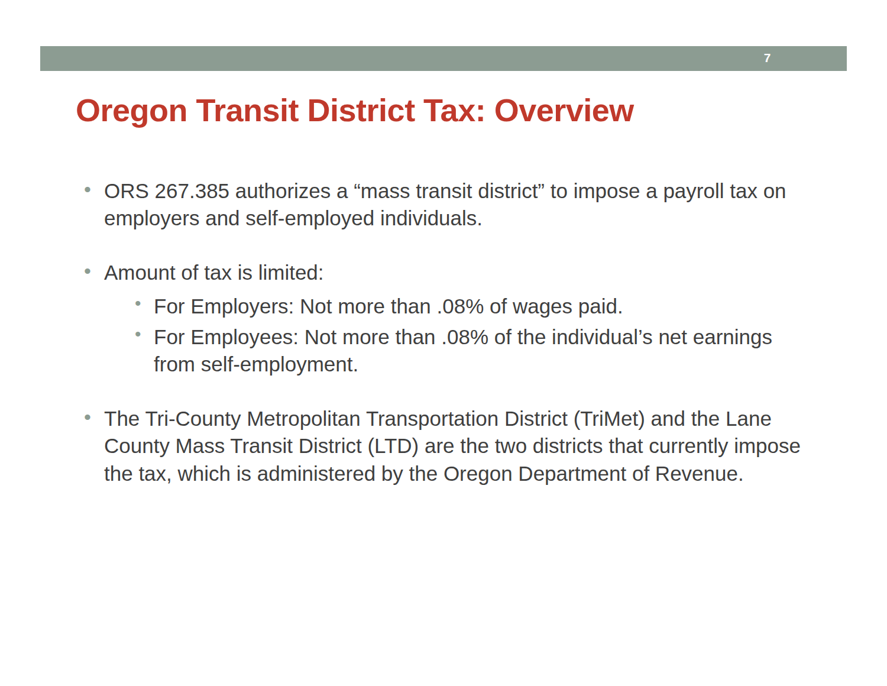7
Oregon Transit District Tax: Overview
ORS 267.385 authorizes a “mass transit district” to impose a payroll tax on employers and self-employed individuals.
Amount of tax is limited:
For Employers: Not more than .08% of wages paid.
For Employees: Not more than .08% of the individual’s net earnings from self-employment.
The Tri-County Metropolitan Transportation District (TriMet) and the Lane County Mass Transit District (LTD) are the two districts that currently impose the tax, which is administered by the Oregon Department of Revenue.